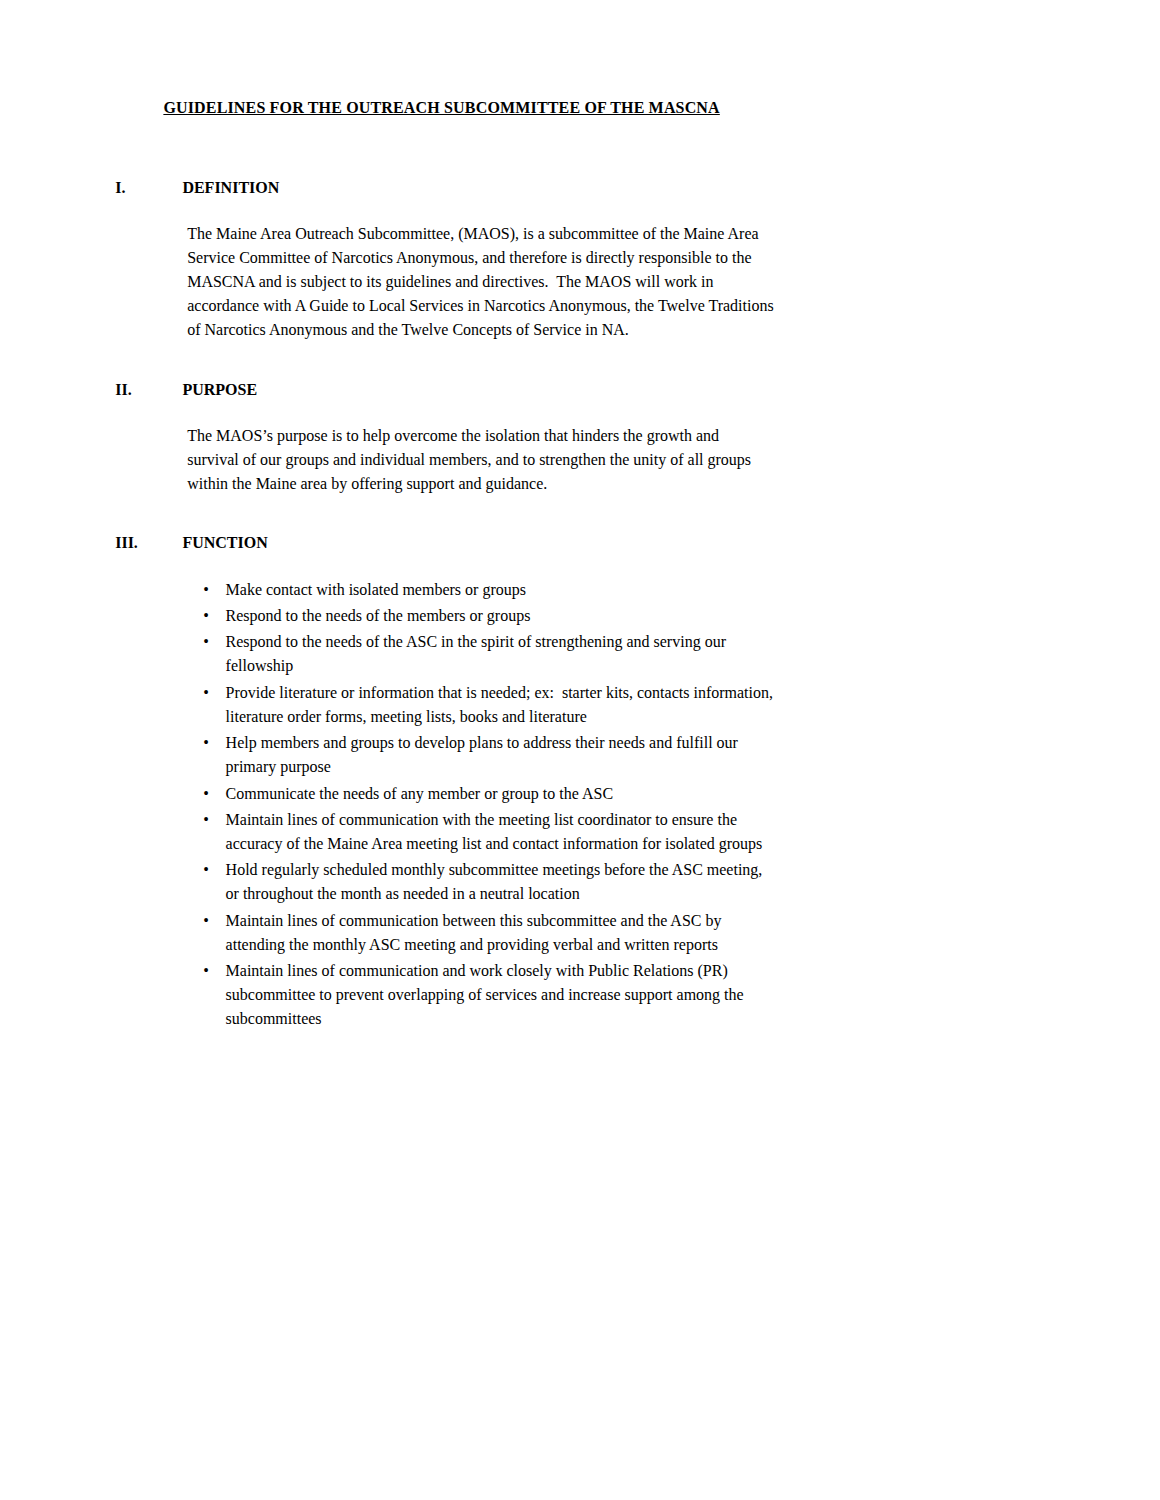GUIDELINES FOR THE OUTREACH SUBCOMMITTEE OF THE MASCNA
I. DEFINITION
The Maine Area Outreach Subcommittee, (MAOS), is a subcommittee of the Maine Area Service Committee of Narcotics Anonymous, and therefore is directly responsible to the MASCNA and is subject to its guidelines and directives. The MAOS will work in accordance with A Guide to Local Services in Narcotics Anonymous, the Twelve Traditions of Narcotics Anonymous and the Twelve Concepts of Service in NA.
II. PURPOSE
The MAOS’s purpose is to help overcome the isolation that hinders the growth and survival of our groups and individual members, and to strengthen the unity of all groups within the Maine area by offering support and guidance.
III. FUNCTION
Make contact with isolated members or groups
Respond to the needs of the members or groups
Respond to the needs of the ASC in the spirit of strengthening and serving our fellowship
Provide literature or information that is needed; ex: starter kits, contacts information, literature order forms, meeting lists, books and literature
Help members and groups to develop plans to address their needs and fulfill our primary purpose
Communicate the needs of any member or group to the ASC
Maintain lines of communication with the meeting list coordinator to ensure the accuracy of the Maine Area meeting list and contact information for isolated groups
Hold regularly scheduled monthly subcommittee meetings before the ASC meeting, or throughout the month as needed in a neutral location
Maintain lines of communication between this subcommittee and the ASC by attending the monthly ASC meeting and providing verbal and written reports
Maintain lines of communication and work closely with Public Relations (PR) subcommittee to prevent overlapping of services and increase support among the subcommittees